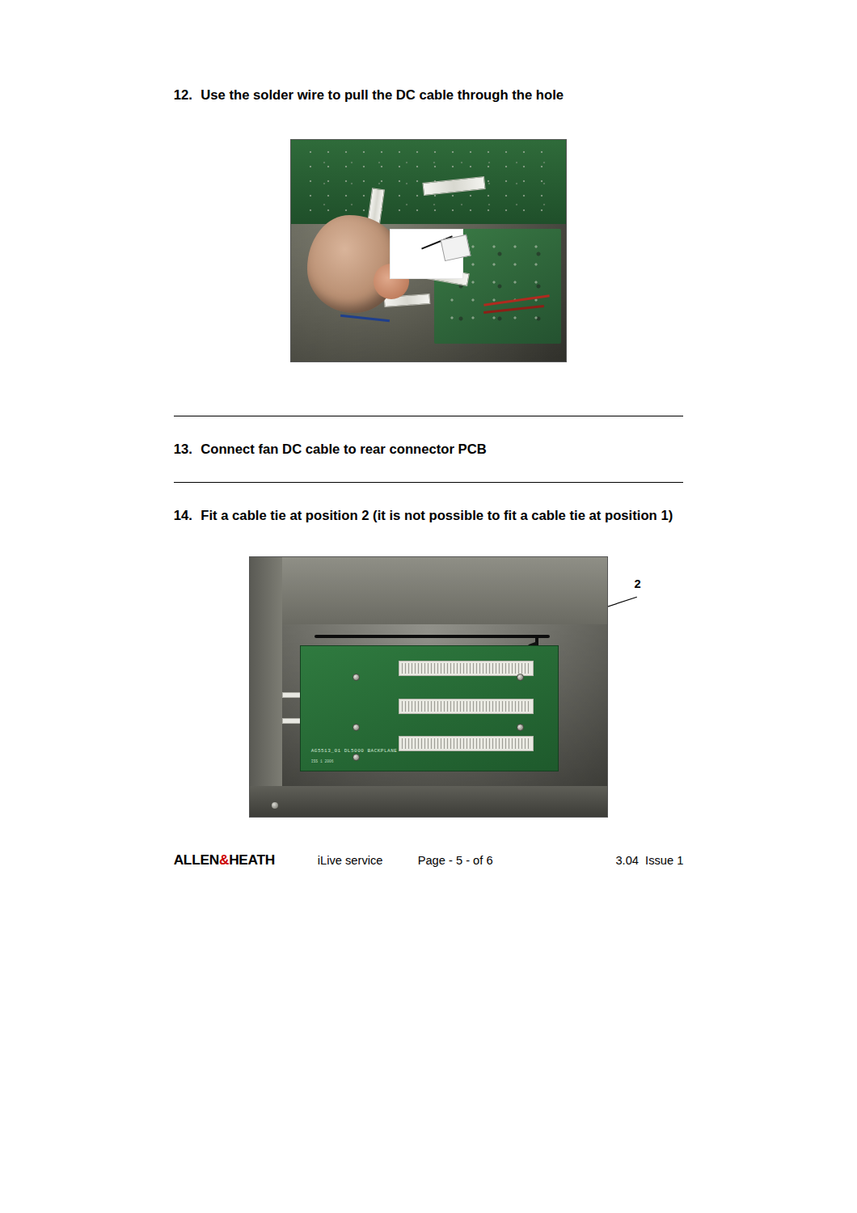12. Use the solder wire to pull the DC cable through the hole
13. Connect fan DC cable to rear connector PCB
14. Fit a cable tie at position 2 (it is not possible to fit a cable tie at position 1)
2
AG5513_01 DL5000 BACKPLANE
ISS 1 2006
ALLEN&HEATH iLive service Page - 5 - of 6 3.04 Issue 1